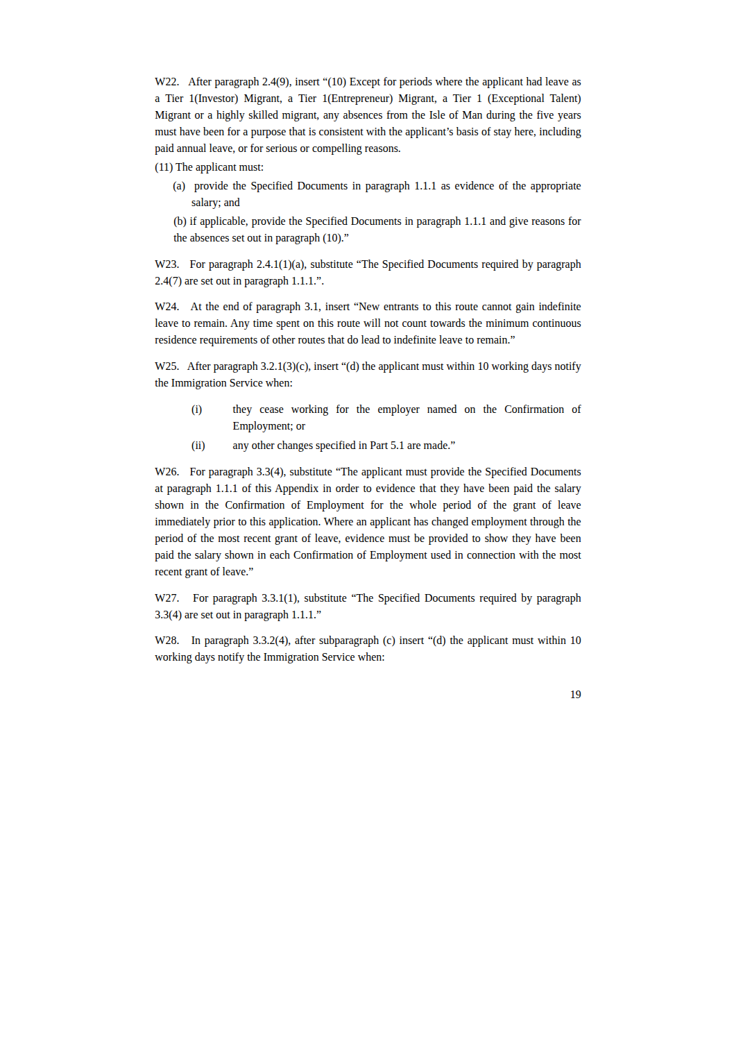W22. After paragraph 2.4(9), insert “(10) Except for periods where the applicant had leave as a Tier 1(Investor) Migrant, a Tier 1(Entrepreneur) Migrant, a Tier 1 (Exceptional Talent) Migrant or a highly skilled migrant, any absences from the Isle of Man during the five years must have been for a purpose that is consistent with the applicant’s basis of stay here, including paid annual leave, or for serious or compelling reasons.
(11) The applicant must:
(a) provide the Specified Documents in paragraph 1.1.1 as evidence of the appropriate salary; and
(b) if applicable, provide the Specified Documents in paragraph 1.1.1 and give reasons for the absences set out in paragraph (10).”
W23. For paragraph 2.4.1(1)(a), substitute “The Specified Documents required by paragraph 2.4(7) are set out in paragraph 1.1.1.”.
W24. At the end of paragraph 3.1, insert “New entrants to this route cannot gain indefinite leave to remain. Any time spent on this route will not count towards the minimum continuous residence requirements of other routes that do lead to indefinite leave to remain.”
W25. After paragraph 3.2.1(3)(c), insert “(d) the applicant must within 10 working days notify the Immigration Service when:
(i) they cease working for the employer named on the Confirmation of Employment; or
(ii) any other changes specified in Part 5.1 are made.”
W26. For paragraph 3.3(4), substitute “The applicant must provide the Specified Documents at paragraph 1.1.1 of this Appendix in order to evidence that they have been paid the salary shown in the Confirmation of Employment for the whole period of the grant of leave immediately prior to this application. Where an applicant has changed employment through the period of the most recent grant of leave, evidence must be provided to show they have been paid the salary shown in each Confirmation of Employment used in connection with the most recent grant of leave.”
W27. For paragraph 3.3.1(1), substitute “The Specified Documents required by paragraph 3.3(4) are set out in paragraph 1.1.1.”
W28. In paragraph 3.3.2(4), after subparagraph (c) insert “(d) the applicant must within 10 working days notify the Immigration Service when:
19